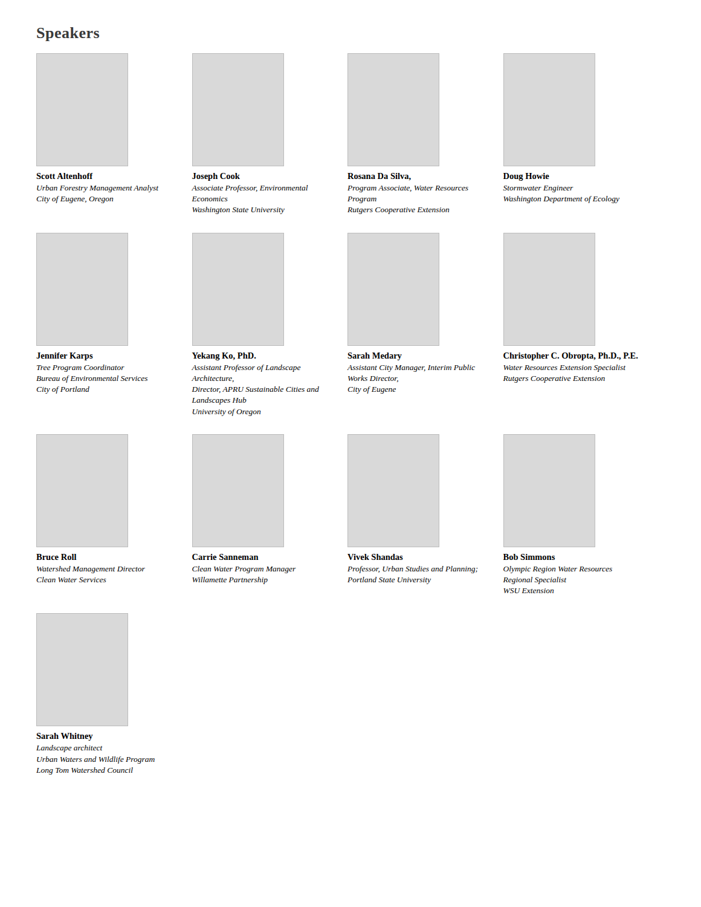Speakers
Scott Altenhoff
Urban Forestry Management Analyst
City of Eugene, Oregon
Joseph Cook
Associate Professor, Environmental Economics
Washington State University
Rosana Da Silva,
Program Associate, Water Resources Program
Rutgers Cooperative Extension
Doug Howie
Stormwater Engineer
Washington Department of Ecology
Jennifer Karps
Tree Program Coordinator
Bureau of Environmental Services
City of Portland
Yekang Ko, PhD.
Assistant Professor of Landscape Architecture,
Director, APRU Sustainable Cities and Landscapes Hub
University of Oregon
Sarah Medary
Assistant City Manager, Interim Public Works Director,
City of Eugene
Christopher C. Obropta, Ph.D., P.E.
Water Resources Extension Specialist Rutgers Cooperative Extension
Bruce Roll
Watershed Management Director
Clean Water Services
Carrie Sanneman
Clean Water Program Manager
Willamette Partnership
Vivek Shandas
Professor, Urban Studies and Planning;
Portland State University
Bob Simmons
Olympic Region Water Resources Regional Specialist
WSU Extension
Sarah Whitney
Landscape architect
Urban Waters and Wildlife Program
Long Tom Watershed Council